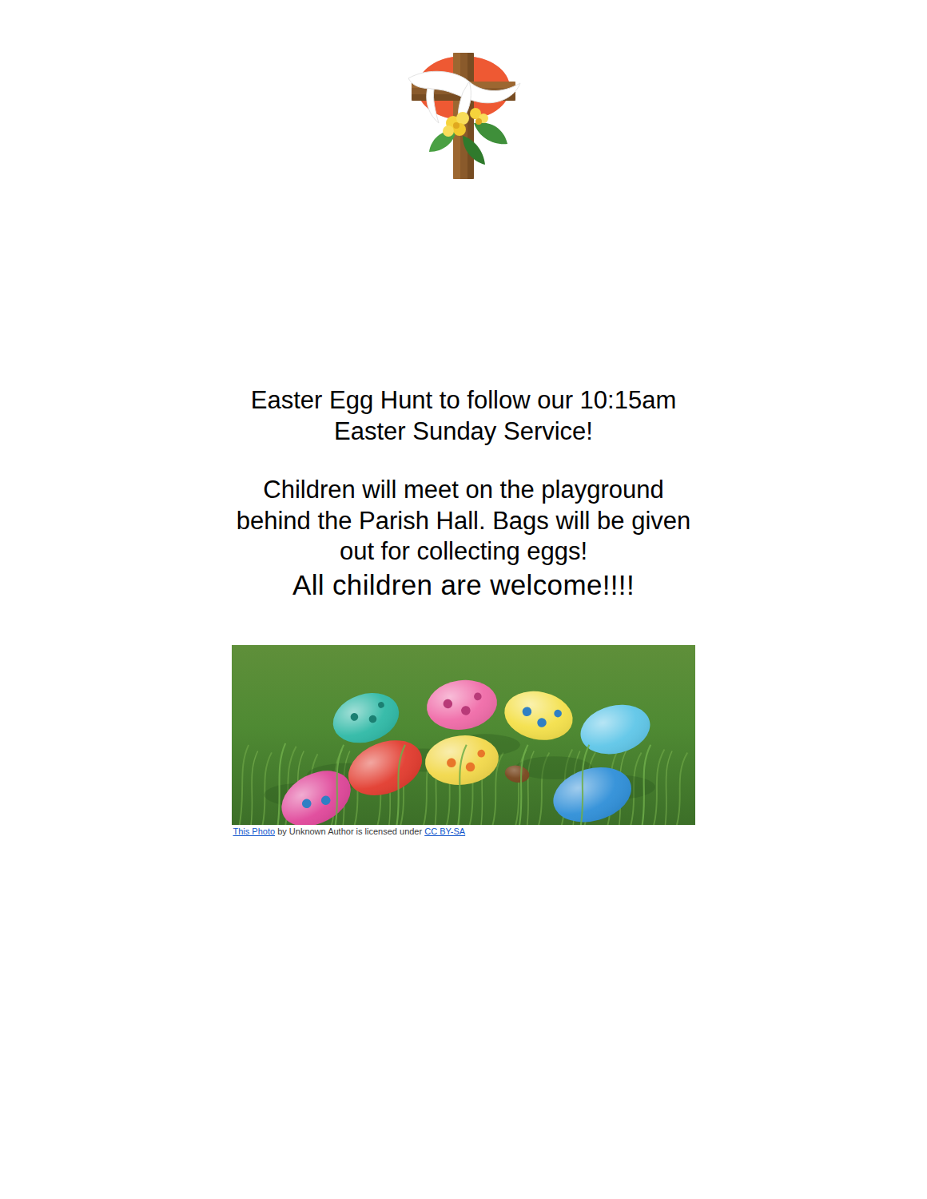Easter Egg Hunt to follow our 10:15am
Easter Sunday Service!
Children will meet on the playground
behind the Parish Hall. Bags will be given
out for collecting eggs!
All children are welcome!!!!
This Photo by Unknown Author is licensed under CC BY-SA